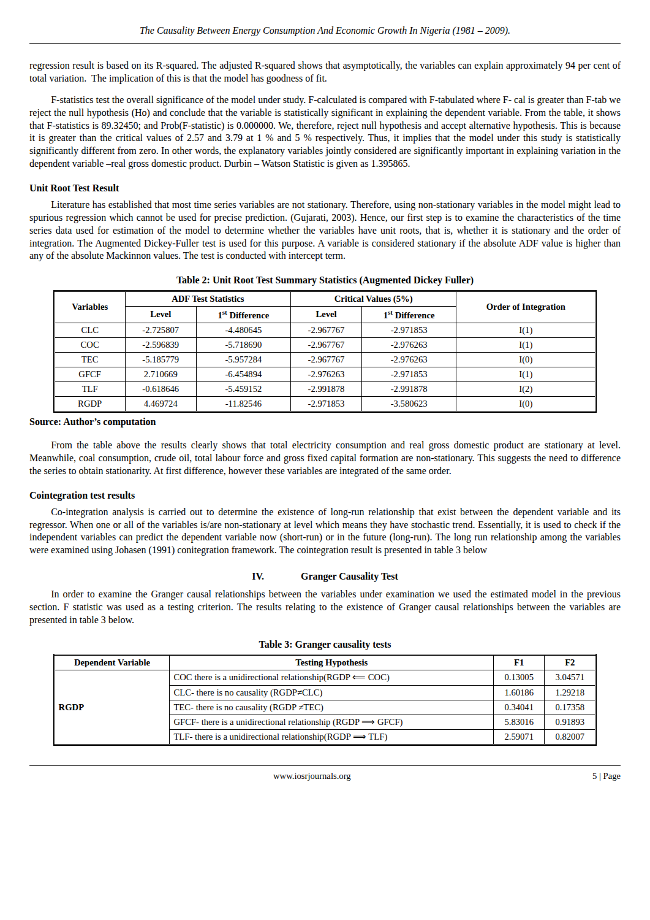The Causality Between Energy Consumption And Economic Growth In Nigeria (1981 – 2009).
regression result is based on its R-squared. The adjusted R-squared shows that asymptotically, the variables can explain approximately 94 per cent of total variation. The implication of this is that the model has goodness of fit.
F-statistics test the overall significance of the model under study. F-calculated is compared with F-tabulated where F- cal is greater than F-tab we reject the null hypothesis (Ho) and conclude that the variable is statistically significant in explaining the dependent variable. From the table, it shows that F-statistics is 89.32450; and Prob(F-statistic) is 0.000000. We, therefore, reject null hypothesis and accept alternative hypothesis. This is because it is greater than the critical values of 2.57 and 3.79 at 1 % and 5 % respectively. Thus, it implies that the model under this study is statistically significantly different from zero. In other words, the explanatory variables jointly considered are significantly important in explaining variation in the dependent variable –real gross domestic product. Durbin – Watson Statistic is given as 1.395865.
Unit Root Test Result
Literature has established that most time series variables are not stationary. Therefore, using non-stationary variables in the model might lead to spurious regression which cannot be used for precise prediction. (Gujarati, 2003). Hence, our first step is to examine the characteristics of the time series data used for estimation of the model to determine whether the variables have unit roots, that is, whether it is stationary and the order of integration. The Augmented Dickey-Fuller test is used for this purpose. A variable is considered stationary if the absolute ADF value is higher than any of the absolute Mackinnon values. The test is conducted with intercept term.
Table 2: Unit Root Test Summary Statistics (Augmented Dickey Fuller)
| Variables | ADF Test Statistics | Critical Values (5%) | Order of Integration |
| --- | --- | --- | --- |
| Level | 1 st Difference | Level | 1 st Difference |
| CLC | -2.725807 | -4.480645 | -2.967767 | -2.971853 | I(1) |
| COC | -2.596839 | -5.718690 | -2.967767 | -2.976263 | I(1) |
| TEC | -5.185779 | -5.957284 | -2.967767 | -2.976263 | I(0) |
| GFCF | 2.710669 | -6.454894 | -2.976263 | -2.971853 | I(1) |
| TLF | -0.618646 | -5.459152 | -2.991878 | -2.991878 | I(2) |
| RGDP | 4.469724 | -11.82546 | -2.971853 | -3.580623 | I(0) |
Source: Author’s computation
From the table above the results clearly shows that total electricity consumption and real gross domestic product are stationary at level. Meanwhile, coal consumption, crude oil, total labour force and gross fixed capital formation are non-stationary. This suggests the need to difference the series to obtain stationarity. At first difference, however these variables are integrated of the same order.
Cointegration test results
Co-integration analysis is carried out to determine the existence of long-run relationship that exist between the dependent variable and its regressor. When one or all of the variables is/are non-stationary at level which means they have stochastic trend. Essentially, it is used to check if the independent variables can predict the dependent variable now (short-run) or in the future (long-run). The long run relationship among the variables were examined using Johasen (1991) conitegration framework. The cointegration result is presented in table 3 below
IV. Granger Causality Test
In order to examine the Granger causal relationships between the variables under examination we used the estimated model in the previous section. F statistic was used as a testing criterion. The results relating to the existence of Granger causal relationships between the variables are presented in table 3 below.
Table 3: Granger causality tests
| Dependent Variable | Testing Hypothesis | F1 | F2 |
| --- | --- | --- | --- |
| RGDP | COC there is a unidirectional relationship(RGDP ⟸ COC) | 0.13005 | 3.04571 |
| CLC- there is no causality (RGDP≠CLC) | 1.60186 | 1.29218 |
| TEC- there is no causality (RGDP ≠TEC) | 0.34041 | 0.17358 |
| GFCF- there is a unidirectional relationship (RGDP ⟹ GFCF) | 5.83016 | 0.91893 |
| TLF- there is a unidirectional relationship(RGDP ⟹ TLF) | 2.59071 | 0.82007 |
www.iosrjournals.org 5 | Page